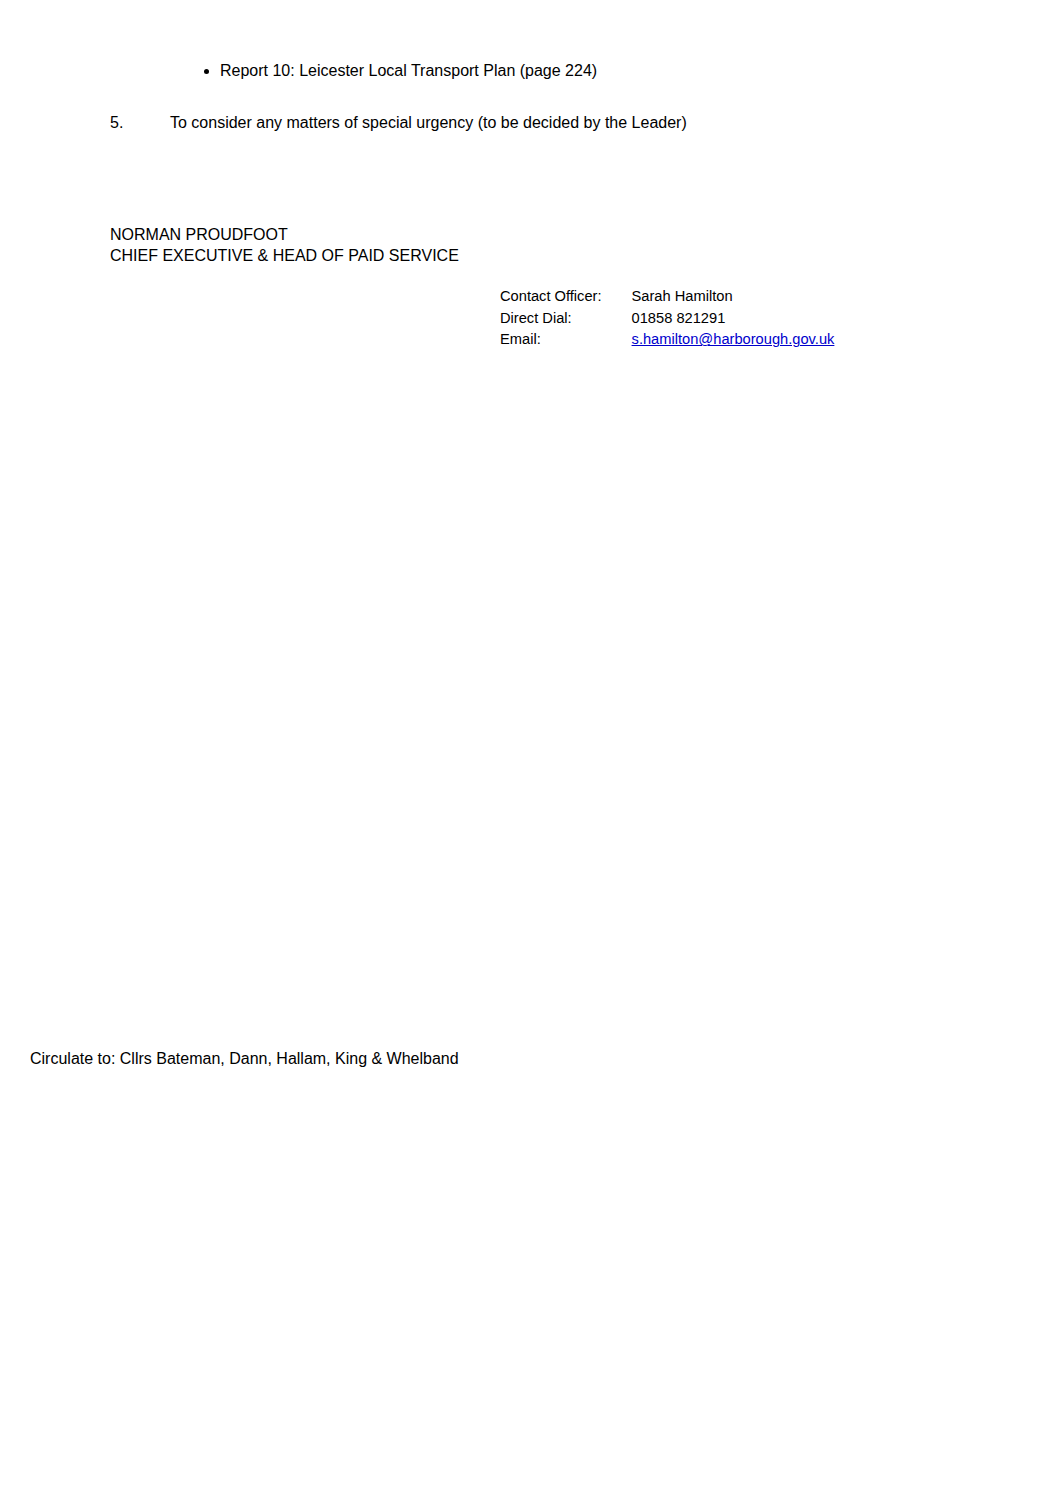Report 10: Leicester Local Transport Plan (page 224)
5. To consider any matters of special urgency (to be decided by the Leader)
NORMAN PROUDFOOT
CHIEF EXECUTIVE & HEAD OF PAID SERVICE
| Contact Officer: | Sarah Hamilton |
| Direct Dial: | 01858 821291 |
| Email: | s.hamilton@harborough.gov.uk |
Circulate to: Cllrs Bateman, Dann, Hallam, King & Whelband